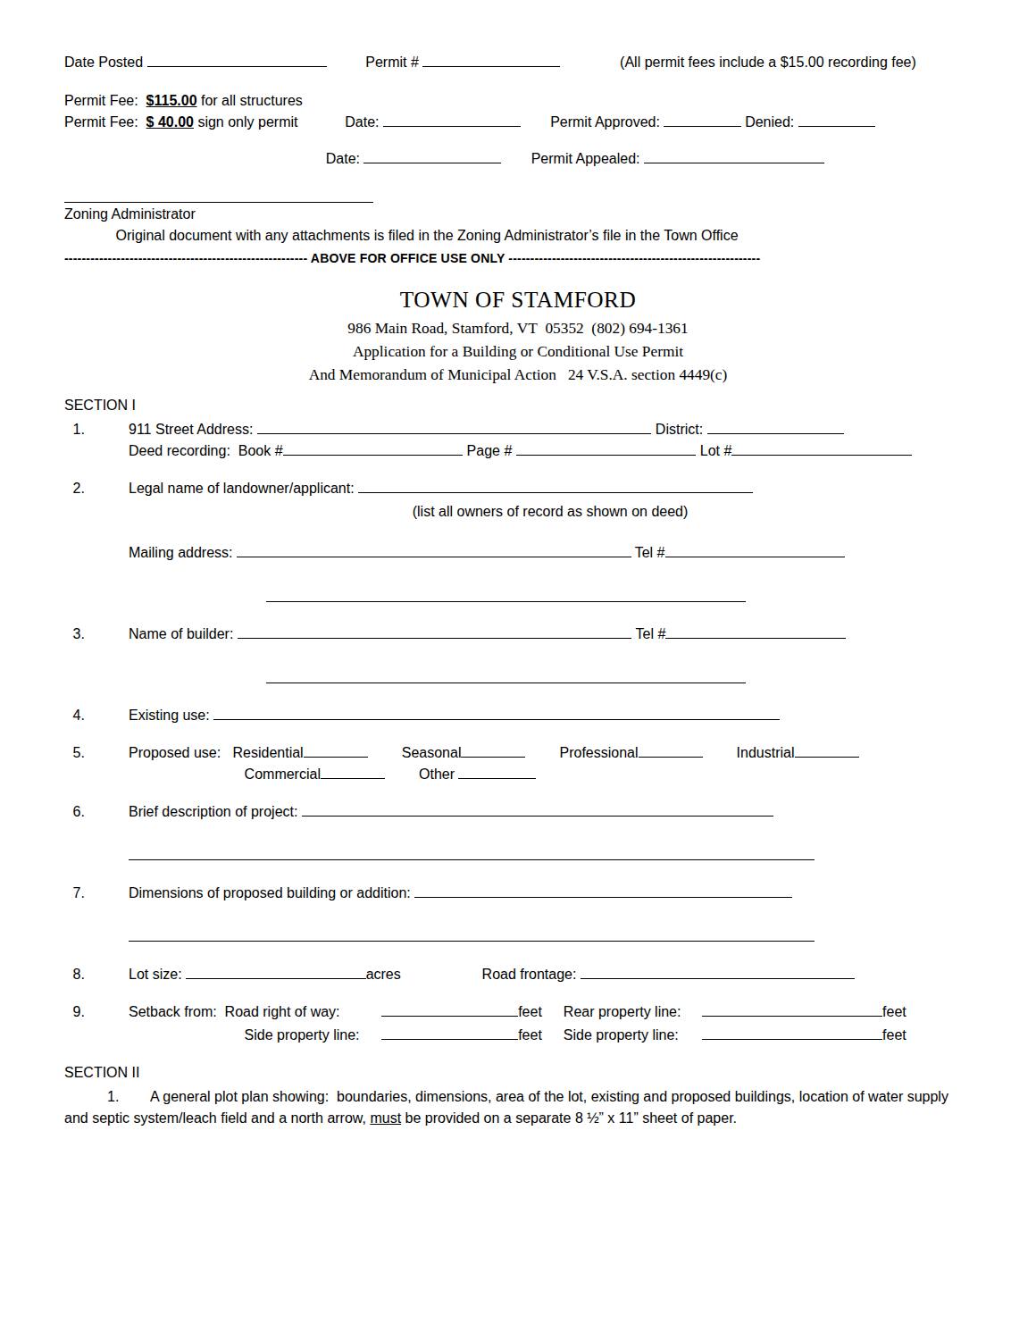Date Posted Permit # (All permit fees include a $15.00 recording fee)
Permit Fee: $115.00 for all structures
Permit Fee: $ 40.00 sign only permit Date: Permit Approved: Denied:
Date: Permit Appealed:
Zoning Administrator
Original document with any attachments is filed in the Zoning Administrator’s file in the Town Office
-------------------------------------------------------- ABOVE FOR OFFICE USE ONLY ----------------------------------------------------------
TOWN OF STAMFORD
986 Main Road, Stamford, VT 05352 (802) 694-1361
Application for a Building or Conditional Use Permit
And Memorandum of Municipal Action 24 V.S.A. section 4449(c)
SECTION I
1.
911 Street Address: District:
Deed recording: Book # Page # Lot #
2.
Legal name of landowner/applicant:
(list all owners of record as shown on deed)
Mailing address: Tel #
3.
Name of builder: Tel #
4.
Existing use:
5.
Proposed use: Residential Seasonal Professional Industrial
Commercial Other
6.
Brief description of project:
7.
Dimensions of proposed building or addition:
8.
Lot size: acres Road frontage:
9.
Setback from: Road right of way:
feet
Rear property line:
feet
Side property line:
feet
Side property line:
feet
SECTION II
1. A general plot plan showing: boundaries, dimensions, area of the lot, existing and proposed buildings, location of water supply and septic system/leach field and a north arrow, must be provided on a separate 8 ½” x 11” sheet of paper.